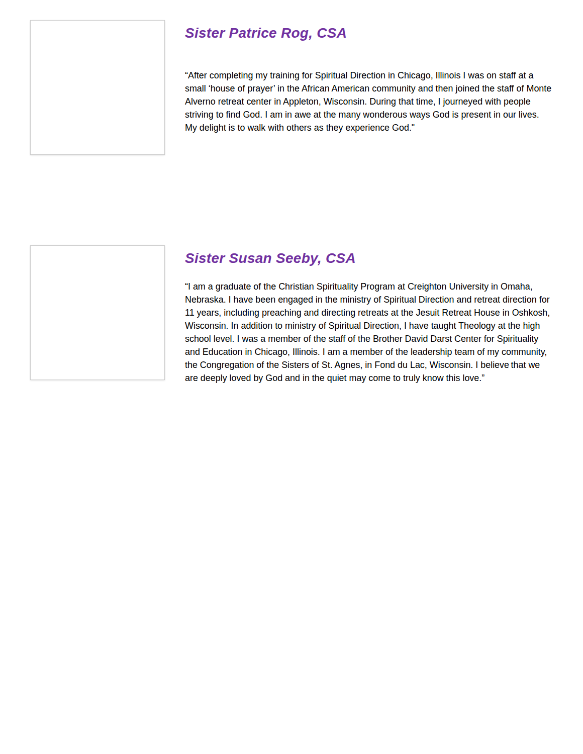Sister Patrice Rog, CSA
“After completing my training for Spiritual Direction in Chicago, Illinois I was on staff at a small ‘house of prayer’ in the African American community and then joined the staff of Monte Alverno retreat center in Appleton, Wisconsin. During that time, I journeyed with people striving to find God. I am in awe at the many wonderous ways God is present in our lives. My delight is to walk with others as they experience God."
Sister Susan Seeby, CSA
“I am a graduate of the Christian Spirituality Program at Creighton University in Omaha, Nebraska. I have been engaged in the ministry of Spiritual Direction and retreat direction for 11 years, including preaching and directing retreats at the Jesuit Retreat House in Oshkosh, Wisconsin. In addition to ministry of Spiritual Direction, I have taught Theology at the high school level. I was a member of the staff of the Brother David Darst Center for Spirituality and Education in Chicago, Illinois. I am a member of the leadership team of my community, the Congregation of the Sisters of St. Agnes, in Fond du Lac, Wisconsin. I believe that we are deeply loved by God and in the quiet may come to truly know this love.”